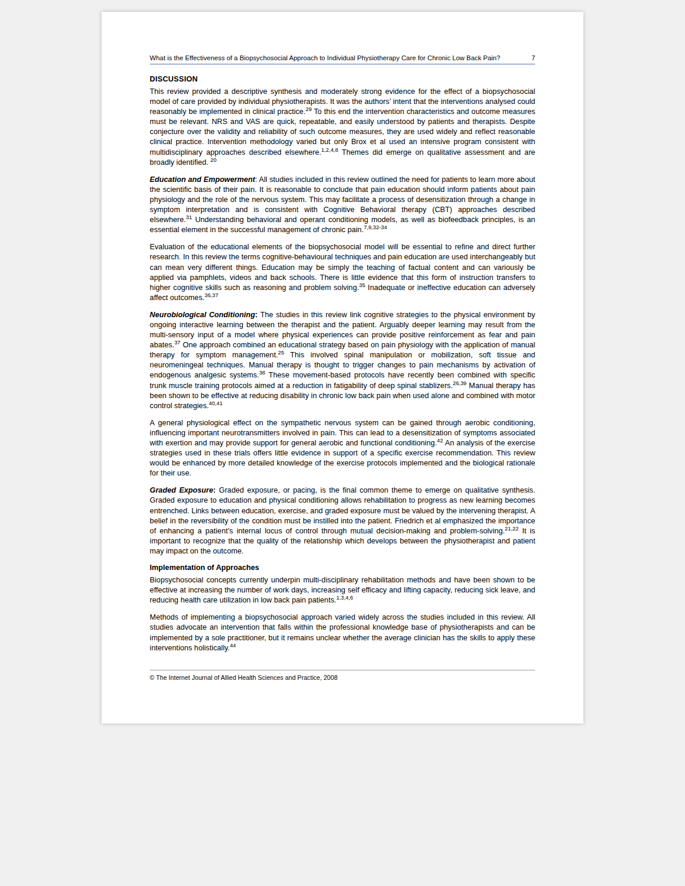What is the Effectiveness of a Biopsychosocial Approach to Individual Physiotherapy Care for Chronic Low Back Pain?
7
DISCUSSION
This review provided a descriptive synthesis and moderately strong evidence for the effect of a biopsychosocial model of care provided by individual physiotherapists. It was the authors’ intent that the interventions analysed could reasonably be implemented in clinical practice.29 To this end the intervention characteristics and outcome measures must be relevant. NRS and VAS are quick, repeatable, and easily understood by patients and therapists. Despite conjecture over the validity and reliability of such outcome measures, they are used widely and reflect reasonable clinical practice. Intervention methodology varied but only Brox et al used an intensive program consistent with multidisciplinary approaches described elsewhere.1,2,4,8 Themes did emerge on qualitative assessment and are broadly identified. 20
Education and Empowerment: All studies included in this review outlined the need for patients to learn more about the scientific basis of their pain. It is reasonable to conclude that pain education should inform patients about pain physiology and the role of the nervous system. This may facilitate a process of desensitization through a change in symptom interpretation and is consistent with Cognitive Behavioral therapy (CBT) approaches described elsewhere.31 Understanding behavioral and operant conditioning models, as well as biofeedback principles, is an essential element in the successful management of chronic pain.7,9,32-34
Evaluation of the educational elements of the biopsychosocial model will be essential to refine and direct further research. In this review the terms cognitive-behavioural techniques and pain education are used interchangeably but can mean very different things. Education may be simply the teaching of factual content and can variously be applied via pamphlets, videos and back schools. There is little evidence that this form of instruction transfers to higher cognitive skills such as reasoning and problem solving.35 Inadequate or ineffective education can adversely affect outcomes.36,37
Neurobiological Conditioning: The studies in this review link cognitive strategies to the physical environment by ongoing interactive learning between the therapist and the patient. Arguably deeper learning may result from the multi-sensory input of a model where physical experiences can provide positive reinforcement as fear and pain abates.37 One approach combined an educational strategy based on pain physiology with the application of manual therapy for symptom management.25 This involved spinal manipulation or mobilization, soft tissue and neuromeningeal techniques. Manual therapy is thought to trigger changes to pain mechanisms by activation of endogenous analgesic systems.38 These movement-based protocols have recently been combined with specific trunk muscle training protocols aimed at a reduction in fatigability of deep spinal stablizers.26,39 Manual therapy has been shown to be effective at reducing disability in chronic low back pain when used alone and combined with motor control strategies.40,41
A general physiological effect on the sympathetic nervous system can be gained through aerobic conditioning, influencing important neurotransmitters involved in pain. This can lead to a desensitization of symptoms associated with exertion and may provide support for general aerobic and functional conditioning.42 An analysis of the exercise strategies used in these trials offers little evidence in support of a specific exercise recommendation. This review would be enhanced by more detailed knowledge of the exercise protocols implemented and the biological rationale for their use.
Graded Exposure: Graded exposure, or pacing, is the final common theme to emerge on qualitative synthesis. Graded exposure to education and physical conditioning allows rehabilitation to progress as new learning becomes entrenched. Links between education, exercise, and graded exposure must be valued by the intervening therapist. A belief in the reversibility of the condition must be instilled into the patient. Friedrich et al emphasized the importance of enhancing a patient’s internal locus of control through mutual decision-making and problem-solving.21,22 It is important to recognize that the quality of the relationship which develops between the physiotherapist and patient may impact on the outcome.
Implementation of Approaches
Biopsychosocial concepts currently underpin multi-disciplinary rehabilitation methods and have been shown to be effective at increasing the number of work days, increasing self efficacy and lifting capacity, reducing sick leave, and reducing health care utilization in low back pain patients.1,3,4,6
Methods of implementing a biopsychosocial approach varied widely across the studies included in this review. All studies advocate an intervention that falls within the professional knowledge base of physiotherapists and can be implemented by a sole practitioner, but it remains unclear whether the average clinician has the skills to apply these interventions holistically.44
© The Internet Journal of Allied Health Sciences and Practice, 2008